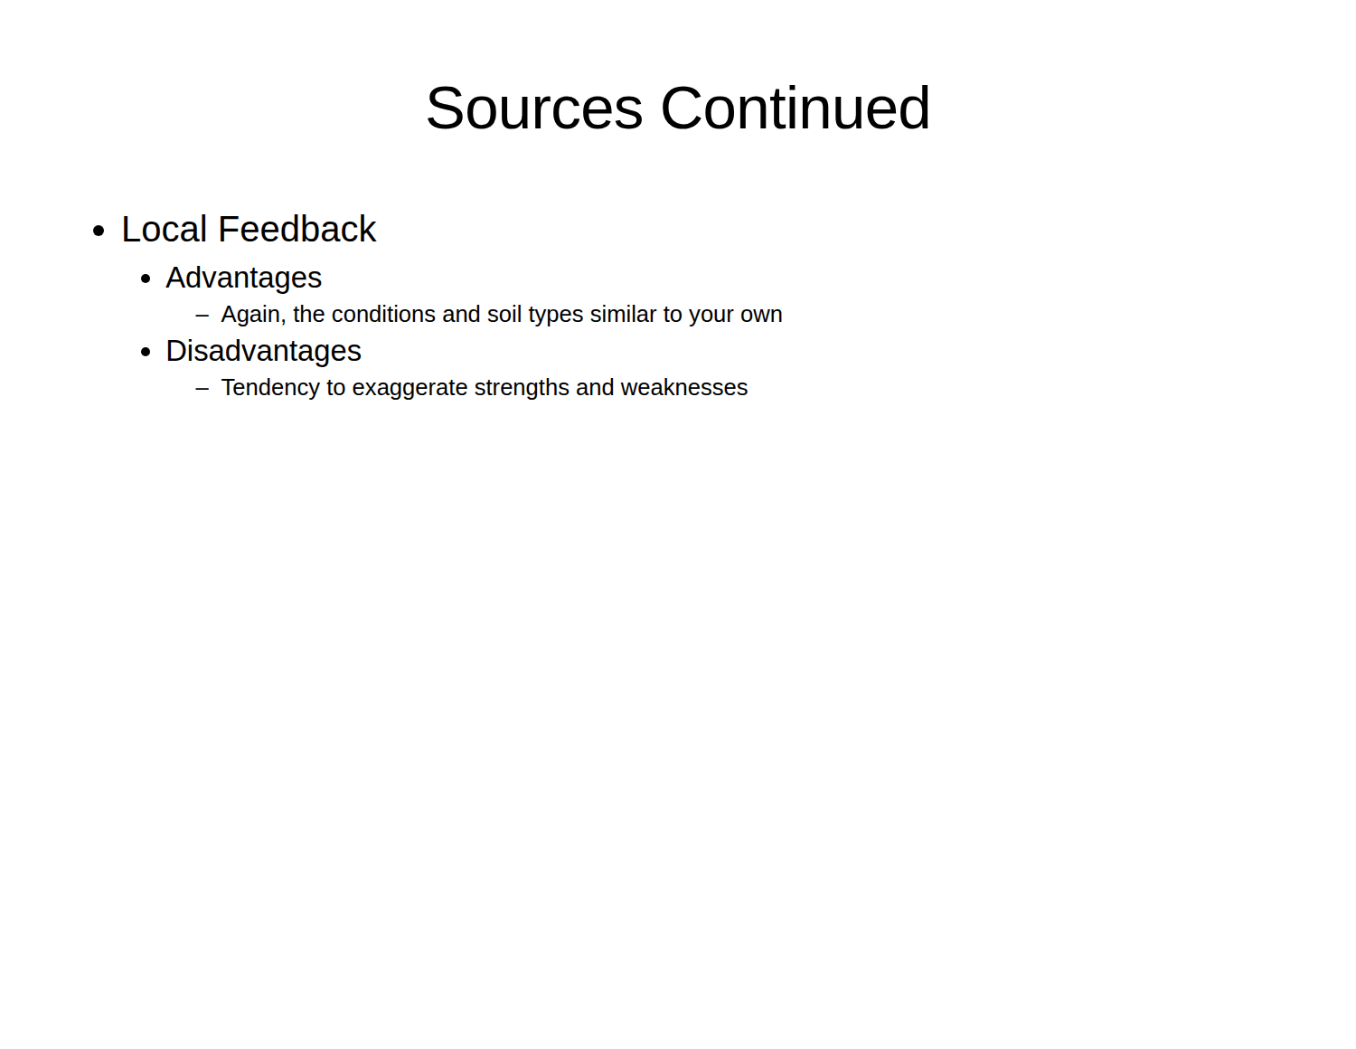Sources Continued
Local Feedback
Advantages
Again, the conditions and soil types similar to your own
Disadvantages
Tendency to exaggerate strengths and weaknesses